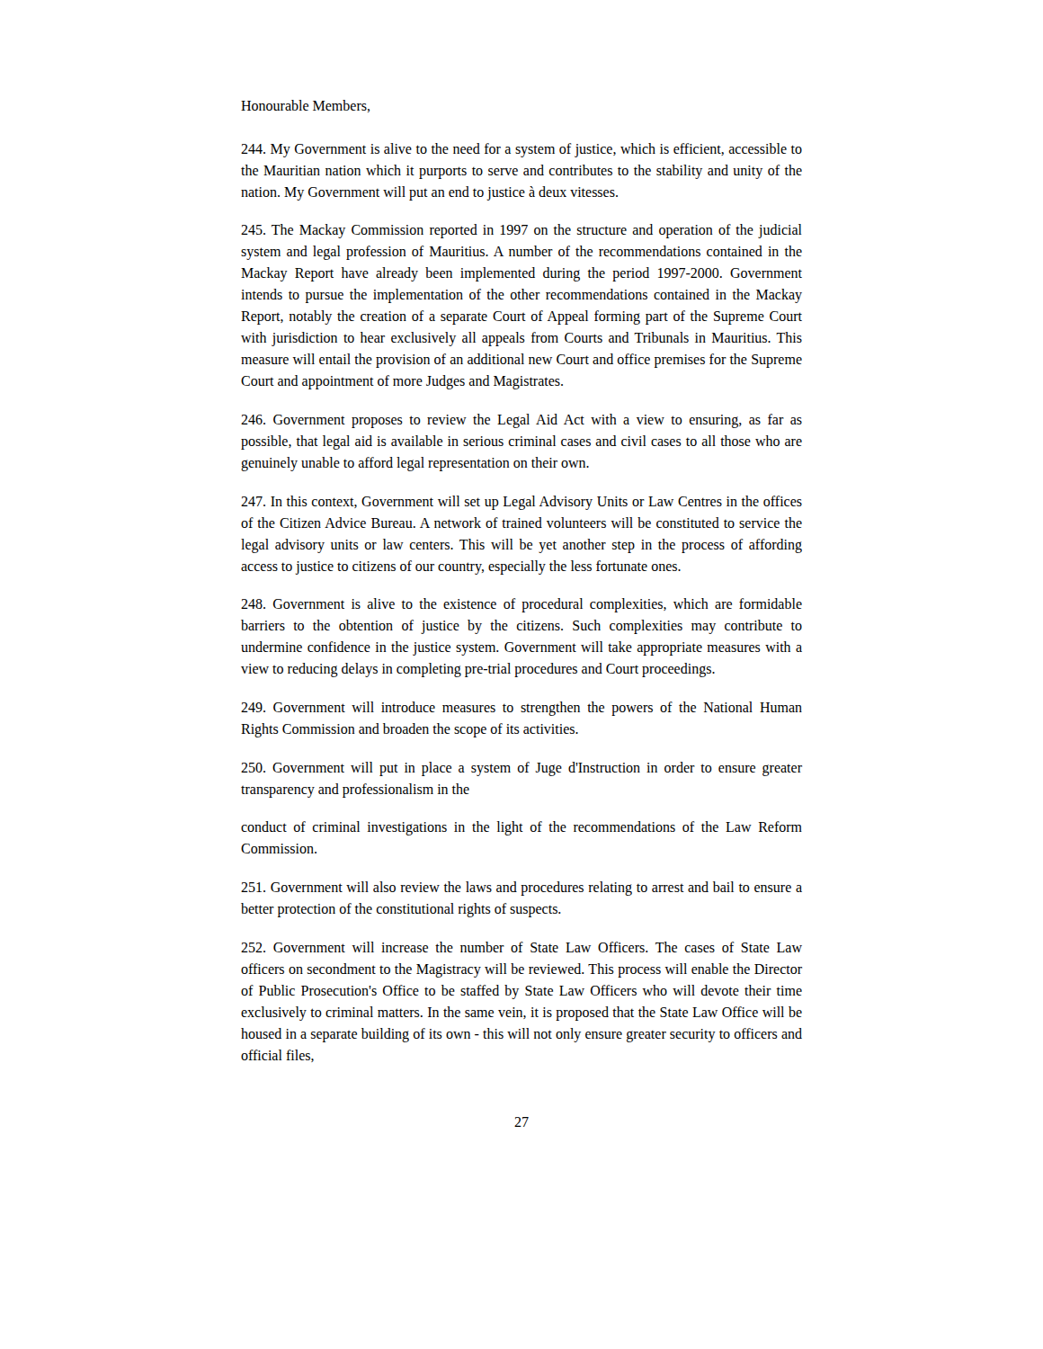Honourable Members,
244. My Government is alive to the need for a system of justice, which is efficient, accessible to the Mauritian nation which it purports to serve and contributes to the stability and unity of the nation. My Government will put an end to justice à deux vitesses.
245. The Mackay Commission reported in 1997 on the structure and operation of the judicial system and legal profession of Mauritius. A number of the recommendations contained in the Mackay Report have already been implemented during the period 1997-2000. Government intends to pursue the implementation of the other recommendations contained in the Mackay Report, notably the creation of a separate Court of Appeal forming part of the Supreme Court with jurisdiction to hear exclusively all appeals from Courts and Tribunals in Mauritius. This measure will entail the provision of an additional new Court and office premises for the Supreme Court and appointment of more Judges and Magistrates.
246. Government proposes to review the Legal Aid Act with a view to ensuring, as far as possible, that legal aid is available in serious criminal cases and civil cases to all those who are genuinely unable to afford legal representation on their own.
247. In this context, Government will set up Legal Advisory Units or Law Centres in the offices of the Citizen Advice Bureau. A network of trained volunteers will be constituted to service the legal advisory units or law centers. This will be yet another step in the process of affording access to justice to citizens of our country, especially the less fortunate ones.
248. Government is alive to the existence of procedural complexities, which are formidable barriers to the obtention of justice by the citizens. Such complexities may contribute to undermine confidence in the justice system. Government will take appropriate measures with a view to reducing delays in completing pre-trial procedures and Court proceedings.
249. Government will introduce measures to strengthen the powers of the National Human Rights Commission and broaden the scope of its activities.
250. Government will put in place a system of Juge d'Instruction in order to ensure greater transparency and professionalism in the
conduct of criminal investigations in the light of the recommendations of the Law Reform Commission.
251. Government will also review the laws and procedures relating to arrest and bail to ensure a better protection of the constitutional rights of suspects.
252. Government will increase the number of State Law Officers. The cases of State Law officers on secondment to the Magistracy will be reviewed. This process will enable the Director of Public Prosecution's Office to be staffed by State Law Officers who will devote their time exclusively to criminal matters. In the same vein, it is proposed that the State Law Office will be housed in a separate building of its own - this will not only ensure greater security to officers and official files,
27